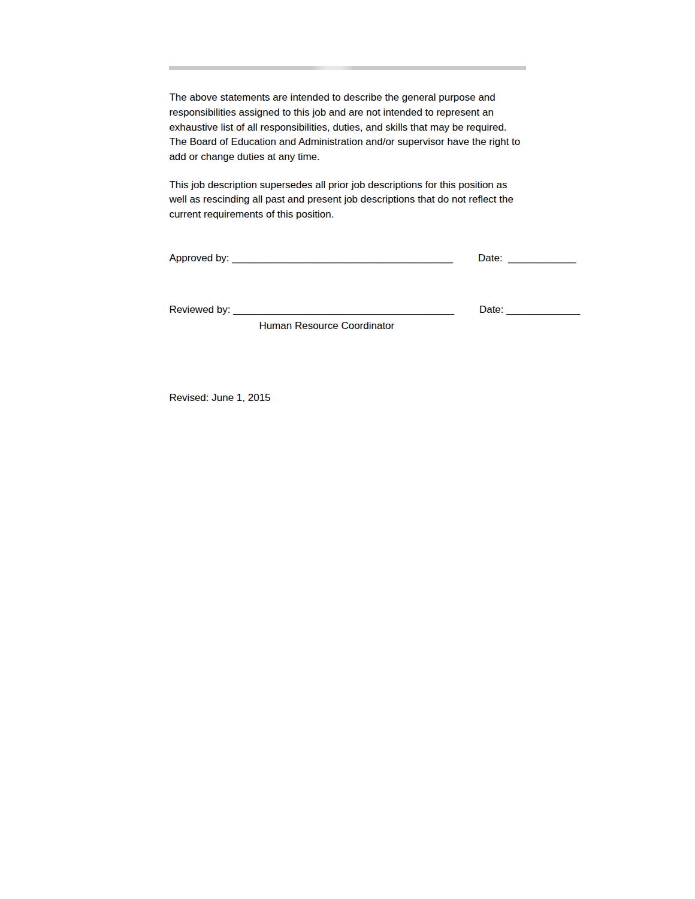The above statements are intended to describe the general purpose and responsibilities assigned to this job and are not intended to represent an exhaustive list of all responsibilities, duties, and skills that may be required. The Board of Education and Administration and/or supervisor have the right to add or change duties at any time.
This job description supersedes all prior job descriptions for this position as well as rescinding all past and present job descriptions that do not reflect the current requirements of this position.
Approved by: _______________________________________Date: ____________
Reviewed by: _______________________________________Date: _____________
Human Resource Coordinator
Revised: June 1, 2015